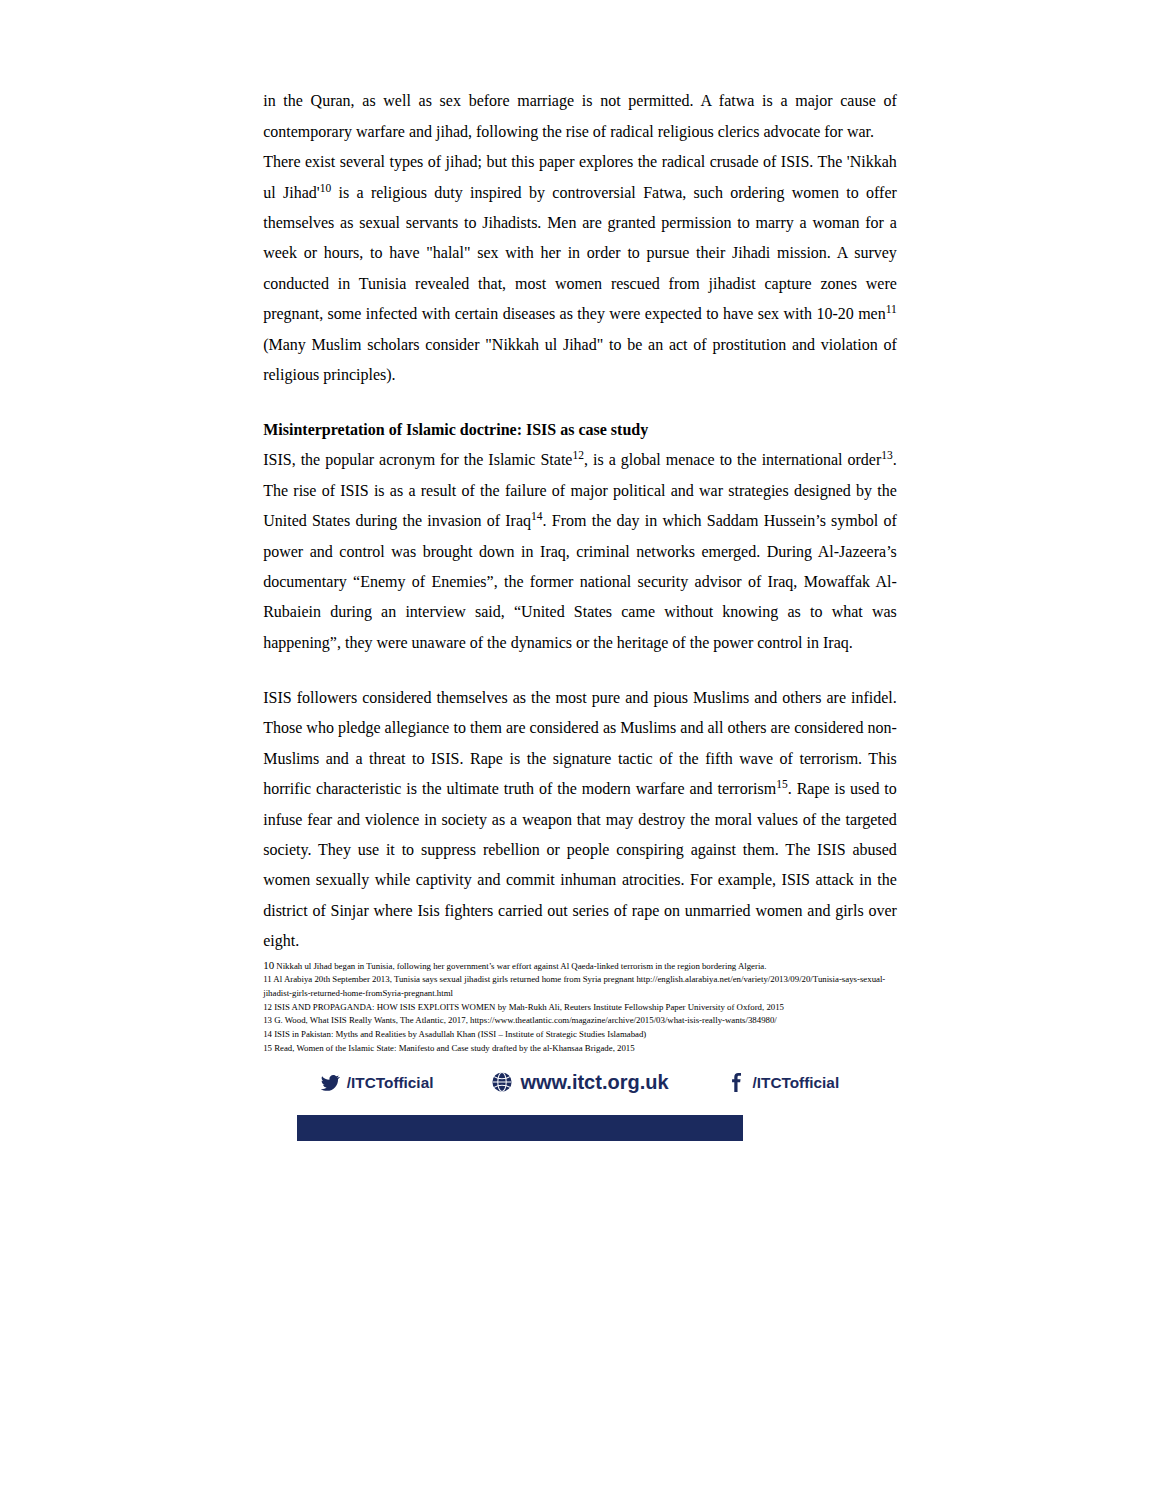in the Quran, as well as sex before marriage is not permitted. A fatwa is a major cause of contemporary warfare and jihad, following the rise of radical religious clerics advocate for war.
There exist several types of jihad; but this paper explores the radical crusade of ISIS. The 'Nikkah ul Jihad'10 is a religious duty inspired by controversial Fatwa, such ordering women to offer themselves as sexual servants to Jihadists. Men are granted permission to marry a woman for a week or hours, to have "halal" sex with her in order to pursue their Jihadi mission. A survey conducted in Tunisia revealed that, most women rescued from jihadist capture zones were pregnant, some infected with certain diseases as they were expected to have sex with 10-20 men11 (Many Muslim scholars consider "Nikkah ul Jihad" to be an act of prostitution and violation of religious principles).
Misinterpretation of Islamic doctrine: ISIS as case study
ISIS, the popular acronym for the Islamic State12, is a global menace to the international order13. The rise of ISIS is as a result of the failure of major political and war strategies designed by the United States during the invasion of Iraq14. From the day in which Saddam Hussein’s symbol of power and control was brought down in Iraq, criminal networks emerged. During Al-Jazeera’s documentary “Enemy of Enemies”, the former national security advisor of Iraq, Mowaffak Al-Rubaiein during an interview said, “United States came without knowing as to what was happening”, they were unaware of the dynamics or the heritage of the power control in Iraq.
ISIS followers considered themselves as the most pure and pious Muslims and others are infidel. Those who pledge allegiance to them are considered as Muslims and all others are considered non-Muslims and a threat to ISIS. Rape is the signature tactic of the fifth wave of terrorism. This horrific characteristic is the ultimate truth of the modern warfare and terrorism15. Rape is used to infuse fear and violence in society as a weapon that may destroy the moral values of the targeted society. They use it to suppress rebellion or people conspiring against them. The ISIS abused women sexually while captivity and commit inhuman atrocities. For example, ISIS attack in the district of Sinjar where Isis fighters carried out series of rape on unmarried women and girls over eight.
10 Nikkah ul Jihad began in Tunisia, following her government’s war effort against Al Qaeda-linked terrorism in the region bordering Algeria.
11 Al Arabiya 20th September 2013, Tunisia says sexual jihadist girls returned home from Syria pregnant http://english.alarabiya.net/en/variety/2013/09/20/Tunisia-says-sexual-jihadist-girls-returned-home-fromSyria-pregnant.html
12 ISIS AND PROPAGANDA: HOW ISIS EXPLOITS WOMEN by Mah-Rukh Ali, Reuters Institute Fellowship Paper University of Oxford, 2015
13 G. Wood, What ISIS Really Wants, The Atlantic, 2017, https://www.theatlantic.com/magazine/archive/2015/03/what-isis-really-wants/384980/
14 ISIS in Pakistan: Myths and Realities by Asadullah Khan (ISSI – Institute of Strategic Studies Islamabad)
15 Read, Women of the Islamic State: Manifesto and Case study drafted by the al-Khansaa Brigade, 2015
/ITCTofficial
www.itct.org.uk
/ITCTofficial